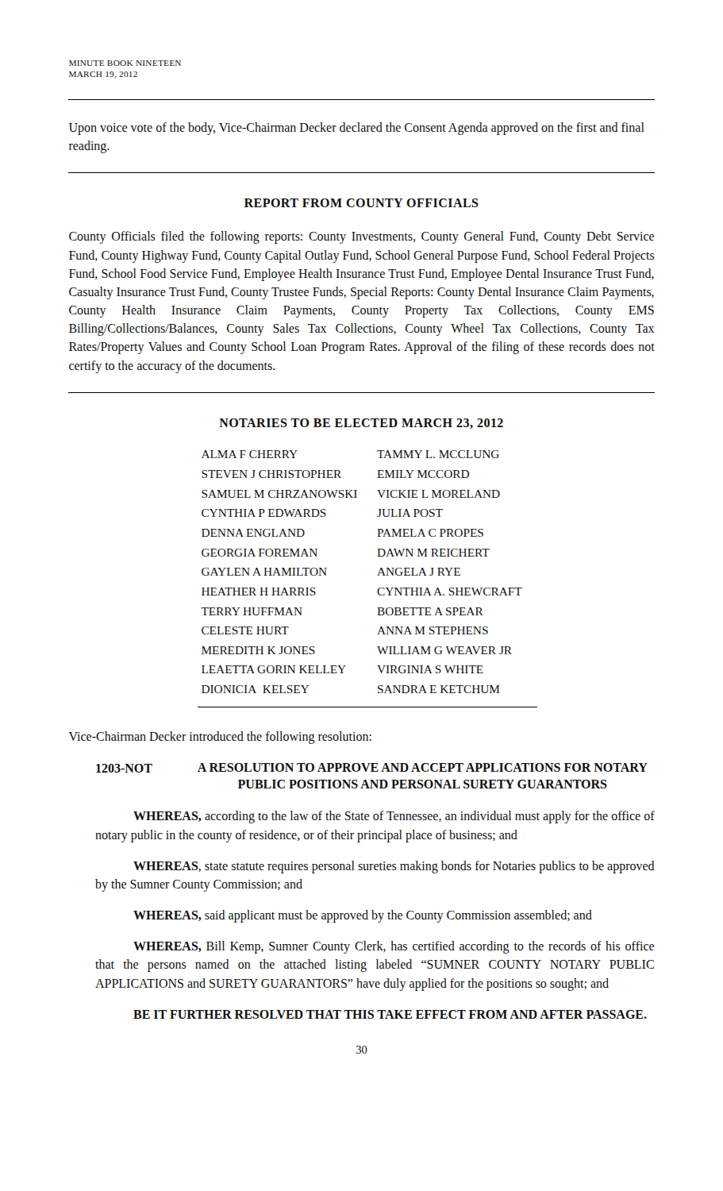MINUTE BOOK NINETEEN
MARCH 19, 2012
Upon voice vote of the body, Vice-Chairman Decker declared the Consent Agenda approved on the first and final reading.
REPORT FROM COUNTY OFFICIALS
County Officials filed the following reports: County Investments, County General Fund, County Debt Service Fund, County Highway Fund, County Capital Outlay Fund, School General Purpose Fund, School Federal Projects Fund, School Food Service Fund, Employee Health Insurance Trust Fund, Employee Dental Insurance Trust Fund, Casualty Insurance Trust Fund, County Trustee Funds, Special Reports: County Dental Insurance Claim Payments, County Health Insurance Claim Payments, County Property Tax Collections, County EMS Billing/Collections/Balances, County Sales Tax Collections, County Wheel Tax Collections, County Tax Rates/Property Values and County School Loan Program Rates. Approval of the filing of these records does not certify to the accuracy of the documents.
NOTARIES TO BE ELECTED MARCH 23, 2012
| ALMA F CHERRY | TAMMY L. MCCLUNG |
| STEVEN J CHRISTOPHER | EMILY MCCORD |
| SAMUEL M CHRZANOWSKI | VICKIE L MORELAND |
| CYNTHIA P EDWARDS | JULIA POST |
| DENNA ENGLAND | PAMELA C PROPES |
| GEORGIA FOREMAN | DAWN M REICHERT |
| GAYLEN A HAMILTON | ANGELA J RYE |
| HEATHER H HARRIS | CYNTHIA A. SHEWCRAFT |
| TERRY HUFFMAN | BOBETTE A SPEAR |
| CELESTE HURT | ANNA M STEPHENS |
| MEREDITH K JONES | WILLIAM G WEAVER JR |
| LEAETTA GORIN KELLEY | VIRGINIA S WHITE |
| DIONICIA KELSEY | SANDRA E KETCHUM |
Vice-Chairman Decker introduced the following resolution:
1203-NOT
A RESOLUTION TO APPROVE AND ACCEPT APPLICATIONS FOR NOTARY PUBLIC POSITIONS AND PERSONAL SURETY GUARANTORS
WHEREAS, according to the law of the State of Tennessee, an individual must apply for the office of notary public in the county of residence, or of their principal place of business; and
WHEREAS, state statute requires personal sureties making bonds for Notaries publics to be approved by the Sumner County Commission; and
WHEREAS, said applicant must be approved by the County Commission assembled; and
WHEREAS, Bill Kemp, Sumner County Clerk, has certified according to the records of his office that the persons named on the attached listing labeled “SUMNER COUNTY NOTARY PUBLIC APPLICATIONS and SURETY GUARANTORS” have duly applied for the positions so sought; and
BE IT FURTHER RESOLVED THAT THIS TAKE EFFECT FROM AND AFTER PASSAGE.
30